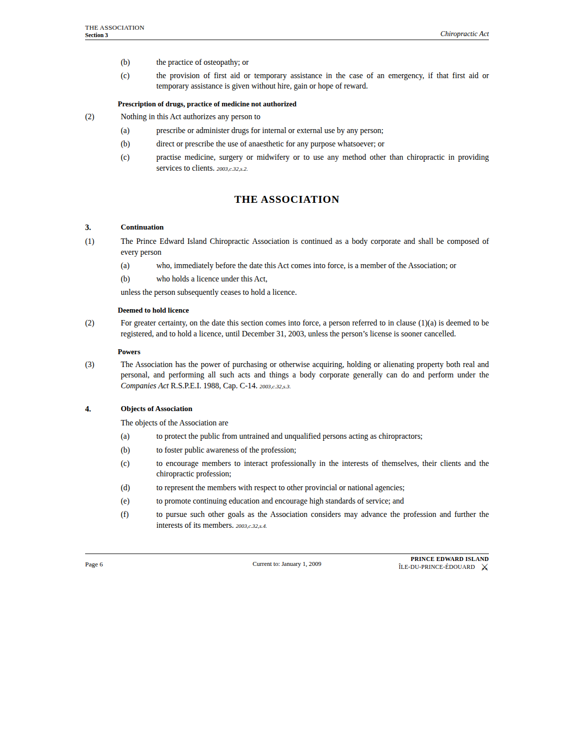THE ASSOCIATION
Section 3
Chiropractic Act
(b)
the practice of osteopathy; or
(c)
the provision of first aid or temporary assistance in the case of an emergency, if that first aid or temporary assistance is given without hire, gain or hope of reward.
Prescription of drugs, practice of medicine not authorized
(2)
Nothing in this Act authorizes any person to
(a)
prescribe or administer drugs for internal or external use by any person;
(b)
direct or prescribe the use of anaesthetic for any purpose whatsoever; or
(c)
practise medicine, surgery or midwifery or to use any method other than chiropractic in providing services to clients. 2003,c.32,s.2.
THE ASSOCIATION
3.
Continuation
(1)
The Prince Edward Island Chiropractic Association is continued as a body corporate and shall be composed of every person
(a)
who, immediately before the date this Act comes into force, is a member of the Association; or
(b)
who holds a licence under this Act,
unless the person subsequently ceases to hold a licence.
Deemed to hold licence
(2)
For greater certainty, on the date this section comes into force, a person referred to in clause (1)(a) is deemed to be registered, and to hold a licence, until December 31, 2003, unless the person’s license is sooner cancelled.
Powers
(3)
The Association has the power of purchasing or otherwise acquiring, holding or alienating property both real and personal, and performing all such acts and things a body corporate generally can do and perform under the Companies Act R.S.P.E.I. 1988, Cap. C-14. 2003,c.32,s.3.
4.
Objects of Association
The objects of the Association are
(a)
to protect the public from untrained and unqualified persons acting as chiropractors;
(b)
to foster public awareness of the profession;
(c)
to encourage members to interact professionally in the interests of themselves, their clients and the chiropractic profession;
(d)
to represent the members with respect to other provincial or national agencies;
(e)
to promote continuing education and encourage high standards of service; and
(f)
to pursue such other goals as the Association considers may advance the profession and further the interests of its members. 2003,c.32,s.4.
Page 6
Current to: January 1, 2009
PRINCE EDWARD ISLAND
ÎLE-DU-PRINCE-ÉDOUARD ⚔